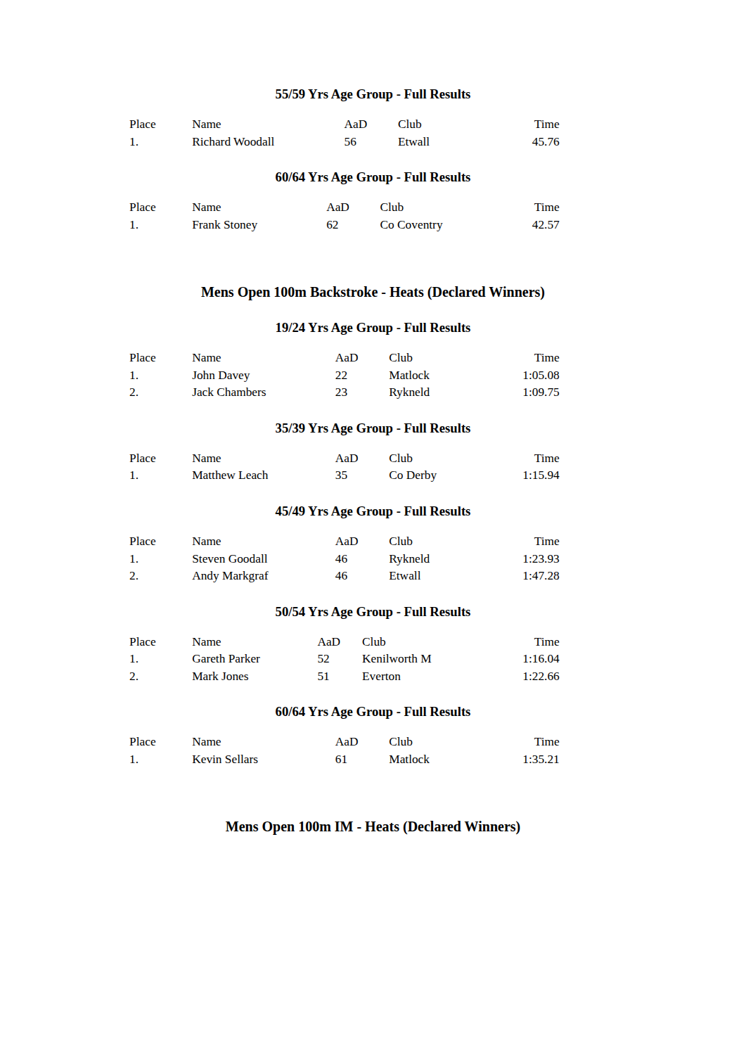55/59 Yrs Age Group - Full Results
| Place | Name | AaD | Club | Time |
| --- | --- | --- | --- | --- |
| 1. | Richard Woodall | 56 | Etwall | 45.76 |
60/64 Yrs Age Group - Full Results
| Place | Name | AaD | Club | Time |
| --- | --- | --- | --- | --- |
| 1. | Frank Stoney | 62 | Co Coventry | 42.57 |
Mens Open 100m Backstroke - Heats (Declared Winners)
19/24 Yrs Age Group - Full Results
| Place | Name | AaD | Club | Time |
| --- | --- | --- | --- | --- |
| 1. | John Davey | 22 | Matlock | 1:05.08 |
| 2. | Jack Chambers | 23 | Rykneld | 1:09.75 |
35/39 Yrs Age Group - Full Results
| Place | Name | AaD | Club | Time |
| --- | --- | --- | --- | --- |
| 1. | Matthew Leach | 35 | Co Derby | 1:15.94 |
45/49 Yrs Age Group - Full Results
| Place | Name | AaD | Club | Time |
| --- | --- | --- | --- | --- |
| 1. | Steven Goodall | 46 | Rykneld | 1:23.93 |
| 2. | Andy Markgraf | 46 | Etwall | 1:47.28 |
50/54 Yrs Age Group - Full Results
| Place | Name | AaD | Club | Time |
| --- | --- | --- | --- | --- |
| 1. | Gareth Parker | 52 | Kenilworth M | 1:16.04 |
| 2. | Mark Jones | 51 | Everton | 1:22.66 |
60/64 Yrs Age Group - Full Results
| Place | Name | AaD | Club | Time |
| --- | --- | --- | --- | --- |
| 1. | Kevin Sellars | 61 | Matlock | 1:35.21 |
Mens Open 100m IM - Heats (Declared Winners)